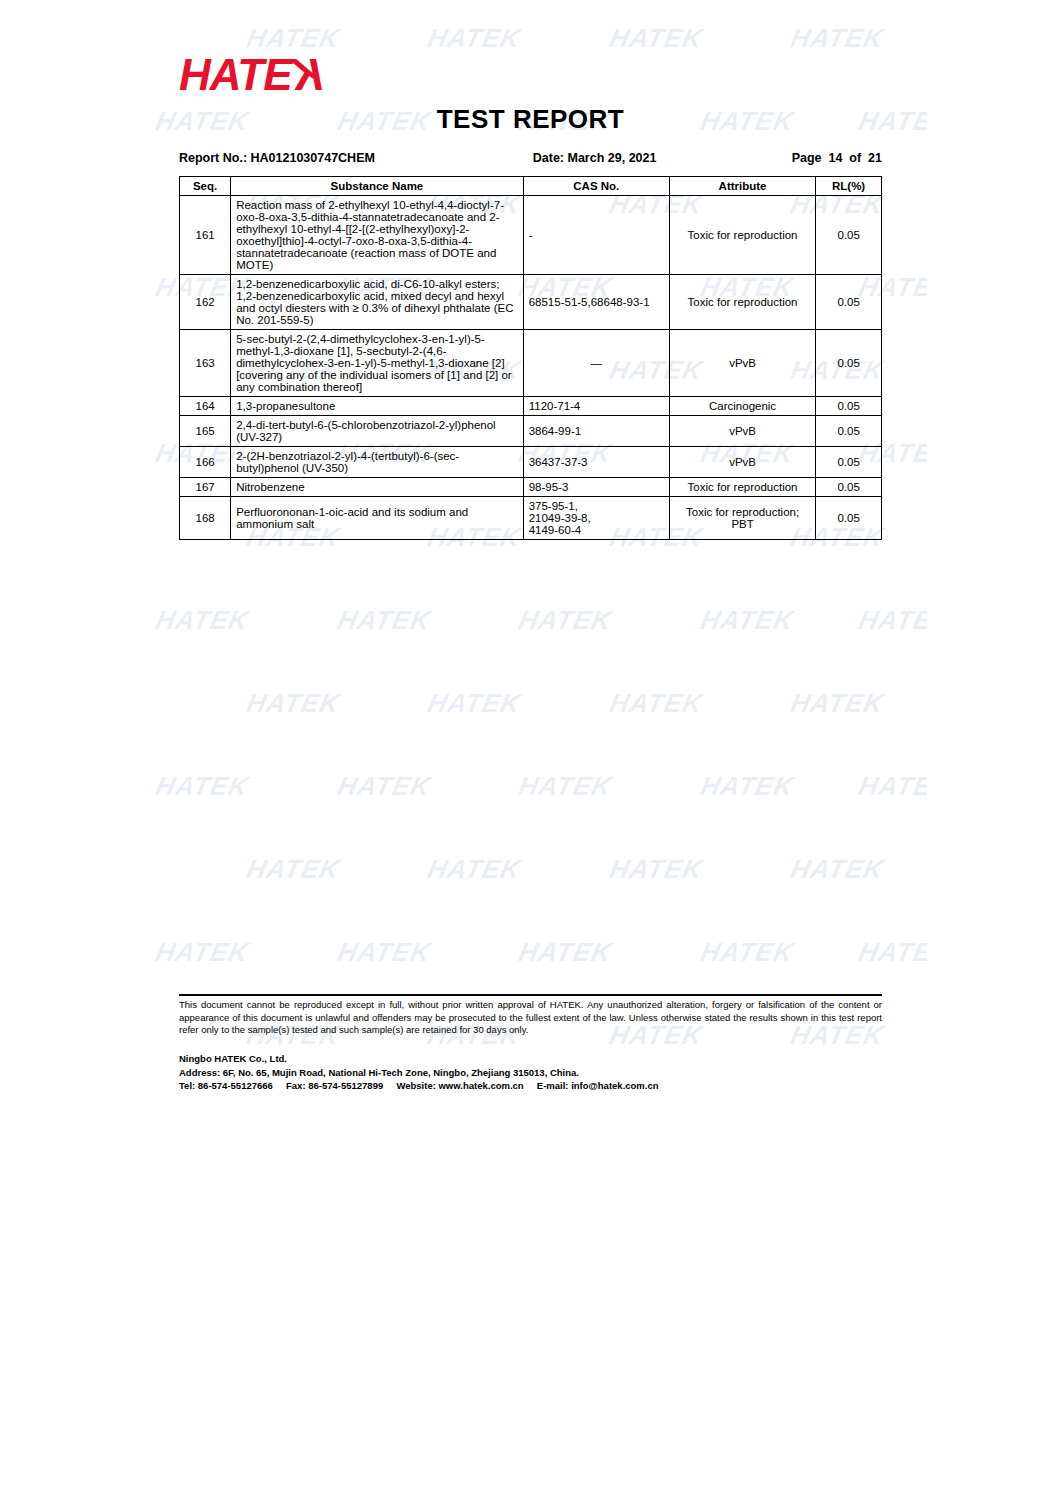HATEK
HATEK
HATEK
HATEK
HATEK
HATEK
HATEK
HATEK
HATEK
HATEK
HATEK
HATEK
HATEK
HATEK
HATEK
HATEK
HATEK
HATEK
HATEK
HATEK
HATEK
HATEK
HATEK
HATEK
HATEK
HATEK
HATEK
HATEK
HATEK
HATEK
HATEK
HATEK
HATEK
HATEK
HATEK
HATEK
HATEK
HATEK
HATEK
HATEK
HATEK
HATEK
HATEK
HATEK
HATEK
HATEK
HATEK
HATEK
HATEK
HATEK
HATEK
HATEK
HATEK
HATEK
HATEK
HATEK
HATEK
HATEK
HATEK
TEST REPORT
Report No.: HA0121030747CHEM
Date: March 29, 2021
Page 14 of 21
| Seq. | Substance Name | CAS No. | Attribute | RL(%) |
| --- | --- | --- | --- | --- |
| 161 | Reaction mass of 2-ethylhexyl 10-ethyl-4,4-dioctyl-7-oxo-8-oxa-3,5-dithia-4-stannatetradecanoate and 2-ethylhexyl 10-ethyl-4-[[2-[(2-ethylhexyl)oxy]-2-oxoethyl]thio]-4-octyl-7-oxo-8-oxa-3,5-dithia-4-stannatetradecanoate (reaction mass of DOTE and MOTE) | - | Toxic for reproduction | 0.05 |
| 162 | 1,2-benzenedicarboxylic acid, di-C6-10-alkyl esters; 1,2-benzenedicarboxylic acid, mixed decyl and hexyl and octyl diesters with ≥ 0.3% of dihexyl phthalate (EC No. 201-559-5) | 68515-51-5,68648-93-1 | Toxic for reproduction | 0.05 |
| 163 | 5-sec-butyl-2-(2,4-dimethylcyclohex-3-en-1-yl)-5-methyl-1,3-dioxane [1], 5-secbutyl-2-(4,6-dimethylcyclohex-3-en-1-yl)-5-methyl-1,3-dioxane [2] [covering any of the individual isomers of [1] and [2] or any combination thereof] | — | vPvB | 0.05 |
| 164 | 1,3-propanesultone | 1120-71-4 | Carcinogenic | 0.05 |
| 165 | 2,4-di-tert-butyl-6-(5-chlorobenzotriazol-2-yl)phenol (UV-327) | 3864-99-1 | vPvB | 0.05 |
| 166 | 2-(2H-benzotriazol-2-yl)-4-(tertbutyl)-6-(sec-butyl)phenol (UV-350) | 36437-37-3 | vPvB | 0.05 |
| 167 | Nitrobenzene | 98-95-3 | Toxic for reproduction | 0.05 |
| 168 | Perfluorononan-1-oic-acid and its sodium and ammonium salt | 375-95-1, 21049-39-8, 4149-60-4 | Toxic for reproduction; PBT | 0.05 |
This document cannot be reproduced except in full, without prior written approval of HATEK. Any unauthorized alteration, forgery or falsification of the content or appearance of this document is unlawful and offenders may be prosecuted to the fullest extent of the law. Unless otherwise stated the results shown in this test report refer only to the sample(s) tested and such sample(s) are retained for 30 days only.
Ningbo HATEK Co., Ltd.
Address: 6F, No. 65, Mujin Road, National Hi-Tech Zone, Ningbo, Zhejiang 315013, China.
Tel: 86-574-55127666 Fax: 86-574-55127899 Website: www.hatek.com.cn E-mail: info@hatek.com.cn